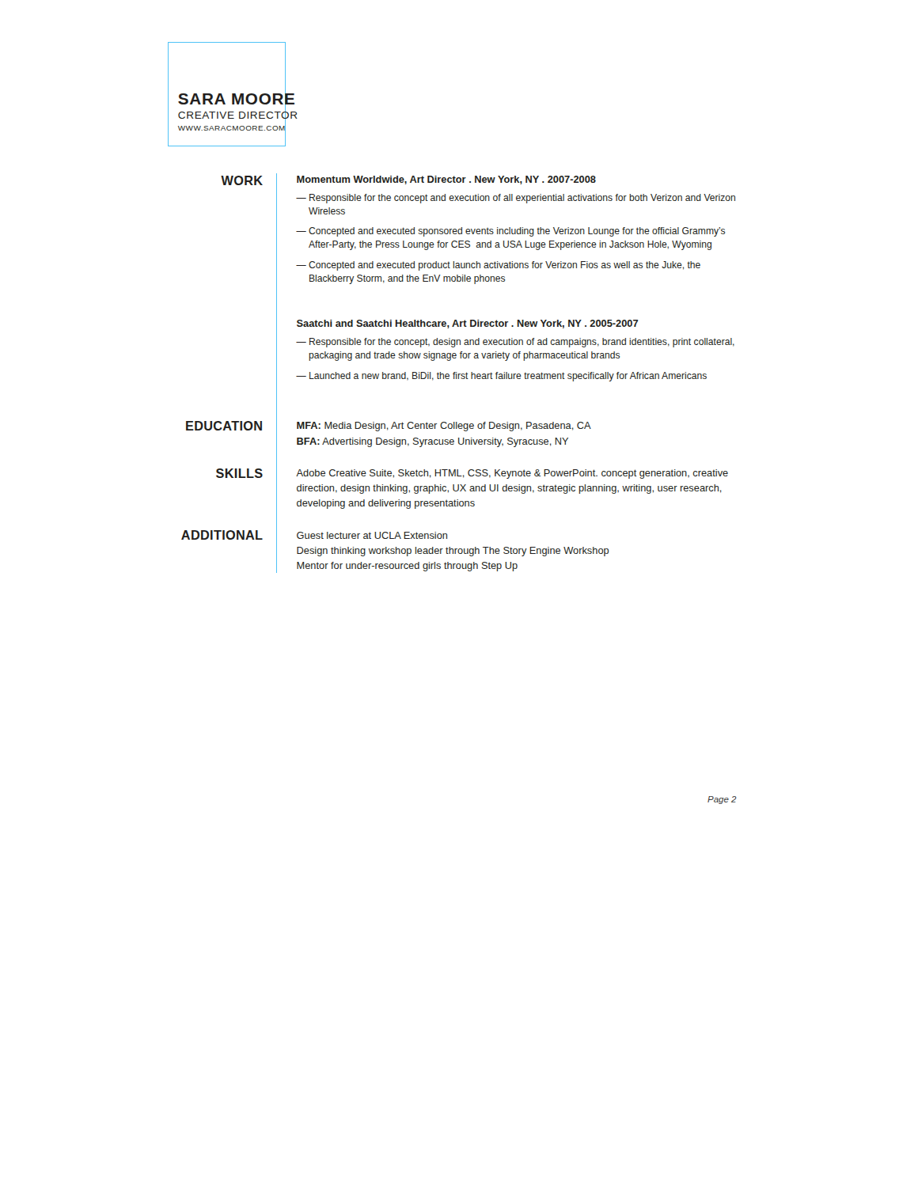SARA MOORE
CREATIVE DIRECTOR
WWW.SARACMOORE.COM
WORK
Momentum Worldwide, Art Director . New York, NY . 2007-2008
Responsible for the concept and execution of all experiential activations for both Verizon and Verizon Wireless
Concepted and executed sponsored events including the Verizon Lounge for the official Grammy’s After-Party, the Press Lounge for CES and a USA Luge Experience in Jackson Hole, Wyoming
Concepted and executed product launch activations for Verizon Fios as well as the Juke, the Blackberry Storm, and the EnV mobile phones
Saatchi and Saatchi Healthcare, Art Director . New York, NY . 2005-2007
Responsible for the concept, design and execution of ad campaigns, brand identities, print collateral, packaging and trade show signage for a variety of pharmaceutical brands
Launched a new brand, BiDil, the first heart failure treatment specifically for African Americans
EDUCATION
MFA: Media Design, Art Center College of Design, Pasadena, CA
BFA: Advertising Design, Syracuse University, Syracuse, NY
SKILLS
Adobe Creative Suite, Sketch, HTML, CSS, Keynote & PowerPoint. concept generation, creative direction, design thinking, graphic, UX and UI design, strategic planning, writing, user research, developing and delivering presentations
ADDITIONAL
Guest lecturer at UCLA Extension
Design thinking workshop leader through The Story Engine Workshop
Mentor for under-resourced girls through Step Up
Page 2